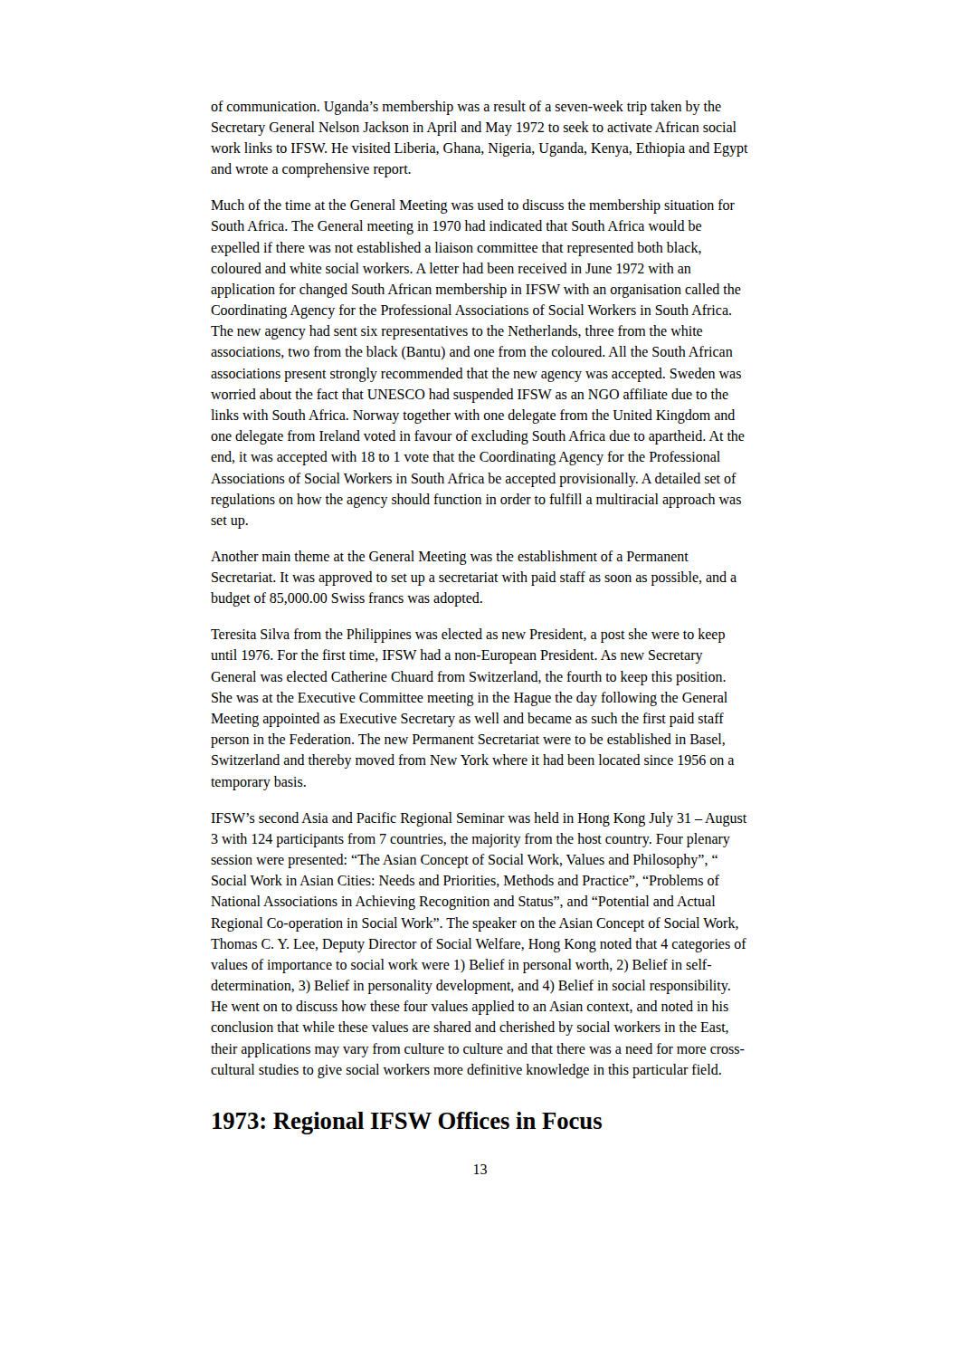of communication. Uganda’s membership was a result of a seven-week trip taken by the Secretary General Nelson Jackson in April and May 1972 to seek to activate African social work links to IFSW. He visited Liberia, Ghana, Nigeria, Uganda, Kenya, Ethiopia and Egypt and wrote a comprehensive report.
Much of the time at the General Meeting was used to discuss the membership situation for South Africa. The General meeting in 1970 had indicated that South Africa would be expelled if there was not established a liaison committee that represented both black, coloured and white social workers. A letter had been received in June 1972 with an application for changed South African membership in IFSW with an organisation called the Coordinating Agency for the Professional Associations of Social Workers in South Africa. The new agency had sent six representatives to the Netherlands, three from the white associations, two from the black (Bantu) and one from the coloured. All the South African associations present strongly recommended that the new agency was accepted. Sweden was worried about the fact that UNESCO had suspended IFSW as an NGO affiliate due to the links with South Africa. Norway together with one delegate from the United Kingdom and one delegate from Ireland voted in favour of excluding South Africa due to apartheid. At the end, it was accepted with 18 to 1 vote that the Coordinating Agency for the Professional Associations of Social Workers in South Africa be accepted provisionally. A detailed set of regulations on how the agency should function in order to fulfill a multiracial approach was set up.
Another main theme at the General Meeting was the establishment of a Permanent Secretariat. It was approved to set up a secretariat with paid staff as soon as possible, and a budget of 85,000.00 Swiss francs was adopted.
Teresita Silva from the Philippines was elected as new President, a post she were to keep until 1976. For the first time, IFSW had a non-European President. As new Secretary General was elected Catherine Chuard from Switzerland, the fourth to keep this position. She was at the Executive Committee meeting in the Hague the day following the General Meeting appointed as Executive Secretary as well and became as such the first paid staff person in the Federation. The new Permanent Secretariat were to be established in Basel, Switzerland and thereby moved from New York where it had been located since 1956 on a temporary basis.
IFSW’s second Asia and Pacific Regional Seminar was held in Hong Kong July 31 – August 3 with 124 participants from 7 countries, the majority from the host country. Four plenary session were presented: “The Asian Concept of Social Work, Values and Philosophy”, “ Social Work in Asian Cities: Needs and Priorities, Methods and Practice”, “Problems of National Associations in Achieving Recognition and Status”, and “Potential and Actual Regional Co-operation in Social Work”. The speaker on the Asian Concept of Social Work, Thomas C. Y. Lee, Deputy Director of Social Welfare, Hong Kong noted that 4 categories of values of importance to social work were 1) Belief in personal worth, 2) Belief in self-determination, 3) Belief in personality development, and 4) Belief in social responsibility. He went on to discuss how these four values applied to an Asian context, and noted in his conclusion that while these values are shared and cherished by social workers in the East, their applications may vary from culture to culture and that there was a need for more cross-cultural studies to give social workers more definitive knowledge in this particular field.
1973: Regional IFSW Offices in Focus
13